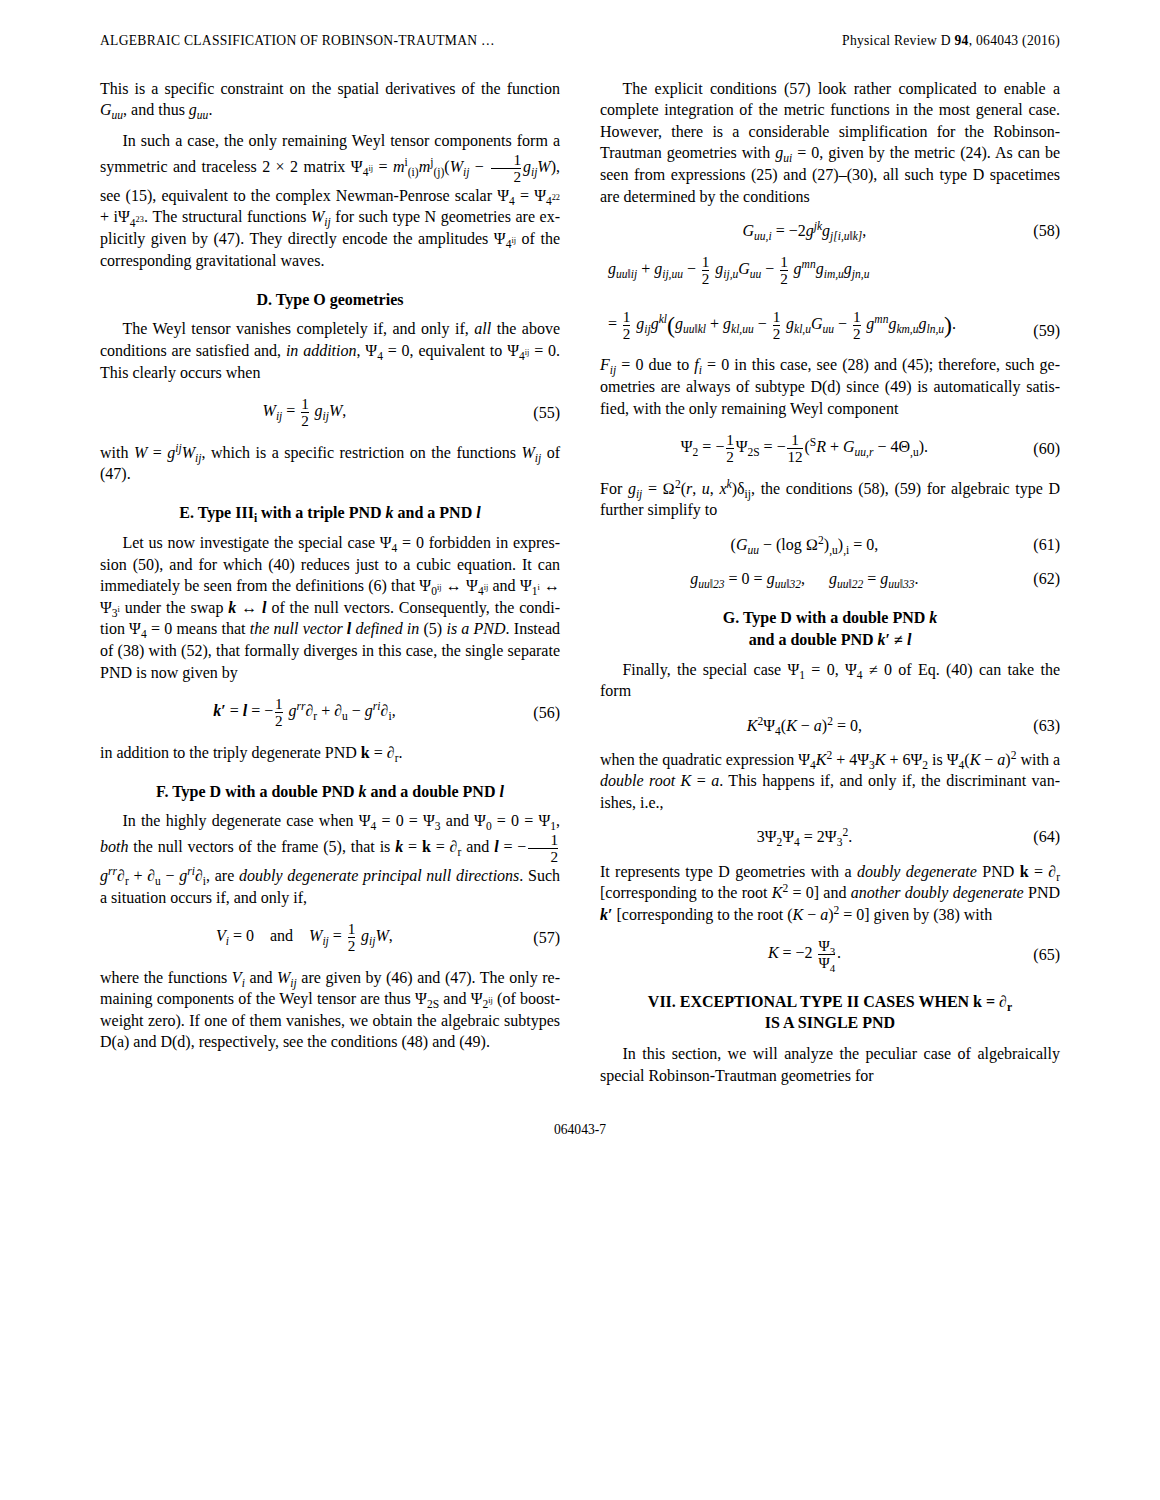Algebraic classification of Robinson-Trautman …
Physical Review D 94, 064043 (2016)
This is a specific constraint on the spatial derivatives of the function Guu, and thus guu.
In such a case, the only remaining Weyl tensor components form a symmetric and traceless 2 × 2 matrix Ψ4ij = mi(i)mj(j)(Wij − 12 gijW), see (15), equivalent to the complex Newman-Penrose scalar Ψ4 = Ψ422 + iΨ423. The structural functions Wij for such type N geometries are explicitly given by (47). They directly encode the amplitudes Ψ4ij of the corresponding gravitational waves.
D. Type O geometries
The Weyl tensor vanishes completely if, and only if, all the above conditions are satisfied and, in addition, Ψ4 = 0, equivalent to Ψ4ij = 0. This clearly occurs when
Wij = 12 gijW,
(55)
with W = gijWij, which is a specific restriction on the functions Wij of (47).
E. Type IIIi with a triple PND k and a PND l
Let us now investigate the special case Ψ4 = 0 forbidden in expression (50), and for which (40) reduces just to a cubic equation. It can immediately be seen from the definitions (6) that Ψ0ij ↔ Ψ4ij and Ψ1i ↔ Ψ3i under the swap k ↔ l of the null vectors. Consequently, the condition Ψ4 = 0 means that the null vector l defined in (5) is a PND. Instead of (38) with (52), that formally diverges in this case, the single separate PND is now given by
k′ = l = −12 grr∂r + ∂u − gri∂i,
(56)
in addition to the triply degenerate PND k = ∂r.
F. Type D with a double PND k and a double PND l
In the highly degenerate case when Ψ4 = 0 = Ψ3 and Ψ0 = 0 = Ψ1, both the null vectors of the frame (5), that is k = k = ∂r and l = −12 grr∂r + ∂u − gri∂i, are doubly degenerate principal null directions. Such a situation occurs if, and only if,
Vi = 0 and Wij = 12 gijW,
(57)
where the functions Vi and Wij are given by (46) and (47). The only remaining components of the Weyl tensor are thus Ψ2S and Ψ2ij (of boost-weight zero). If one of them vanishes, we obtain the algebraic subtypes D(a) and D(d), respectively, see the conditions (48) and (49).
The explicit conditions (57) look rather complicated to enable a complete integration of the metric functions in the most general case. However, there is a considerable simplification for the Robinson-Trautman geometries with gui = 0, given by the metric (24). As can be seen from expressions (25) and (27)–(30), all such type D spacetimes are determined by the conditions
Guu,i = −2gjkgj[i,u‖k],
(58)
guu‖ij + gij,uu − 12 gij,uGuu − 12 gmngim,ugjn,u
= 12 gijgkl(guu‖kl + gkl,uu − 12 gkl,uGuu − 12 gmngkm,ugln,u).
(59)
Fij = 0 due to fi = 0 in this case, see (28) and (45); therefore, such geometries are always of subtype D(d) since (49) is automatically satisfied, with the only remaining Weyl component
Ψ2 = −12 Ψ2S = −112(SR + Guu,r − 4Θ,u).
(60)
For gij = Ω2(r, u, xk)δij, the conditions (58), (59) for algebraic type D further simplify to
(Guu − (log Ω2),u),i = 0,
(61)
guu‖23 = 0 = guu‖32, guu‖22 = guu‖33.
(62)
G. Type D with a double PND k
and a double PND k′ ≠ l
Finally, the special case Ψ1 = 0, Ψ4 ≠ 0 of Eq. (40) can take the form
K2Ψ4(K − a)2 = 0,
(63)
when the quadratic expression Ψ4K2 + 4Ψ3K + 6Ψ2 is Ψ4(K − a)2 with a double root K = a. This happens if, and only if, the discriminant vanishes, i.e.,
3Ψ2Ψ4 = 2Ψ32.
(64)
It represents type D geometries with a doubly degenerate PND k = ∂r [corresponding to the root K2 = 0] and another doubly degenerate PND k′ [corresponding to the root (K − a)2 = 0] given by (38) with
K = −2 Ψ3 Ψ4.
(65)
VII. EXCEPTIONAL TYPE II CASES WHEN k = ∂r
IS A SINGLE PND
In this section, we will analyze the peculiar case of algebraically special Robinson-Trautman geometries for
064043-7